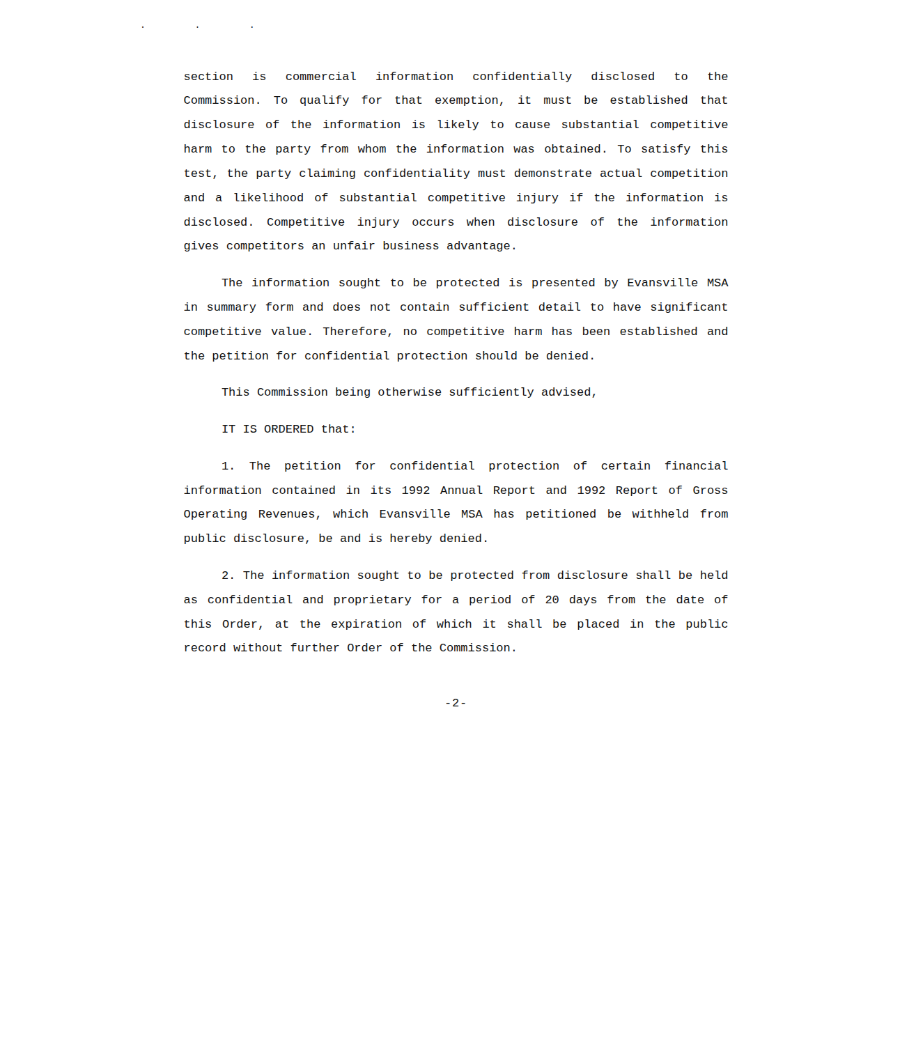. . .
section is commercial information confidentially disclosed to the Commission. To qualify for that exemption, it must be established that disclosure of the information is likely to cause substantial competitive harm to the party from whom the information was obtained. To satisfy this test, the party claiming confidentiality must demonstrate actual competition and a likelihood of substantial competitive injury if the information is disclosed. Competitive injury occurs when disclosure of the information gives competitors an unfair business advantage.
The information sought to be protected is presented by Evansville MSA in summary form and does not contain sufficient detail to have significant competitive value. Therefore, no competitive harm has been established and the petition for confidential protection should be denied.
This Commission being otherwise sufficiently advised,
IT IS ORDERED that:
1. The petition for confidential protection of certain financial information contained in its 1992 Annual Report and 1992 Report of Gross Operating Revenues, which Evansville MSA has petitioned be withheld from public disclosure, be and is hereby denied.
2. The information sought to be protected from disclosure shall be held as confidential and proprietary for a period of 20 days from the date of this Order, at the expiration of which it shall be placed in the public record without further Order of the Commission.
-2-